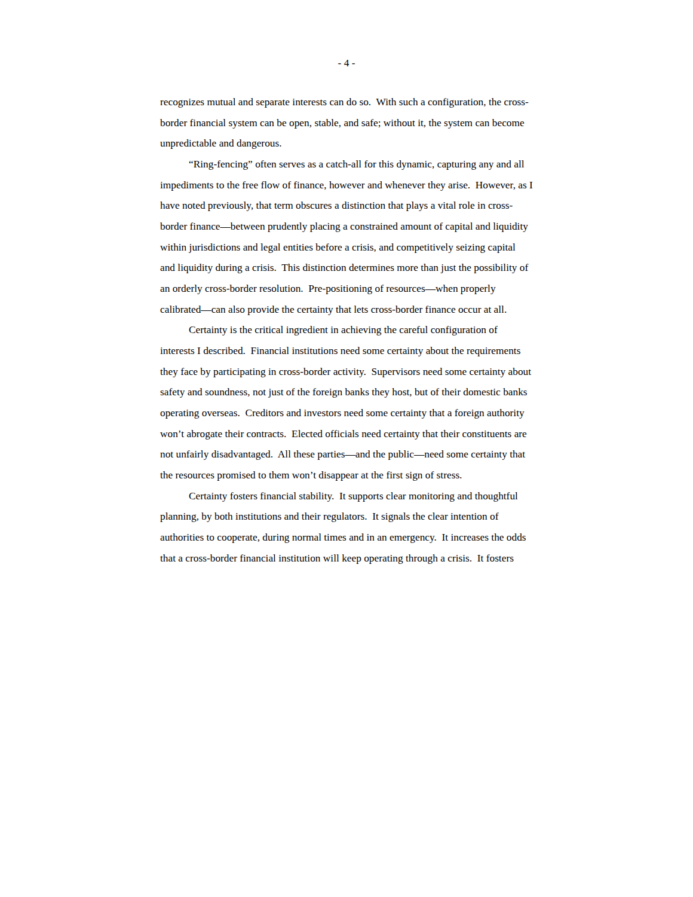- 4 -
recognizes mutual and separate interests can do so. With such a configuration, the cross-border financial system can be open, stable, and safe; without it, the system can become unpredictable and dangerous.
“Ring-fencing” often serves as a catch-all for this dynamic, capturing any and all impediments to the free flow of finance, however and whenever they arise. However, as I have noted previously, that term obscures a distinction that plays a vital role in cross-border finance—between prudently placing a constrained amount of capital and liquidity within jurisdictions and legal entities before a crisis, and competitively seizing capital and liquidity during a crisis. This distinction determines more than just the possibility of an orderly cross-border resolution. Pre-positioning of resources—when properly calibrated—can also provide the certainty that lets cross-border finance occur at all.
Certainty is the critical ingredient in achieving the careful configuration of interests I described. Financial institutions need some certainty about the requirements they face by participating in cross-border activity. Supervisors need some certainty about safety and soundness, not just of the foreign banks they host, but of their domestic banks operating overseas. Creditors and investors need some certainty that a foreign authority won’t abrogate their contracts. Elected officials need certainty that their constituents are not unfairly disadvantaged. All these parties—and the public—need some certainty that the resources promised to them won’t disappear at the first sign of stress.
Certainty fosters financial stability. It supports clear monitoring and thoughtful planning, by both institutions and their regulators. It signals the clear intention of authorities to cooperate, during normal times and in an emergency. It increases the odds that a cross-border financial institution will keep operating through a crisis. It fosters